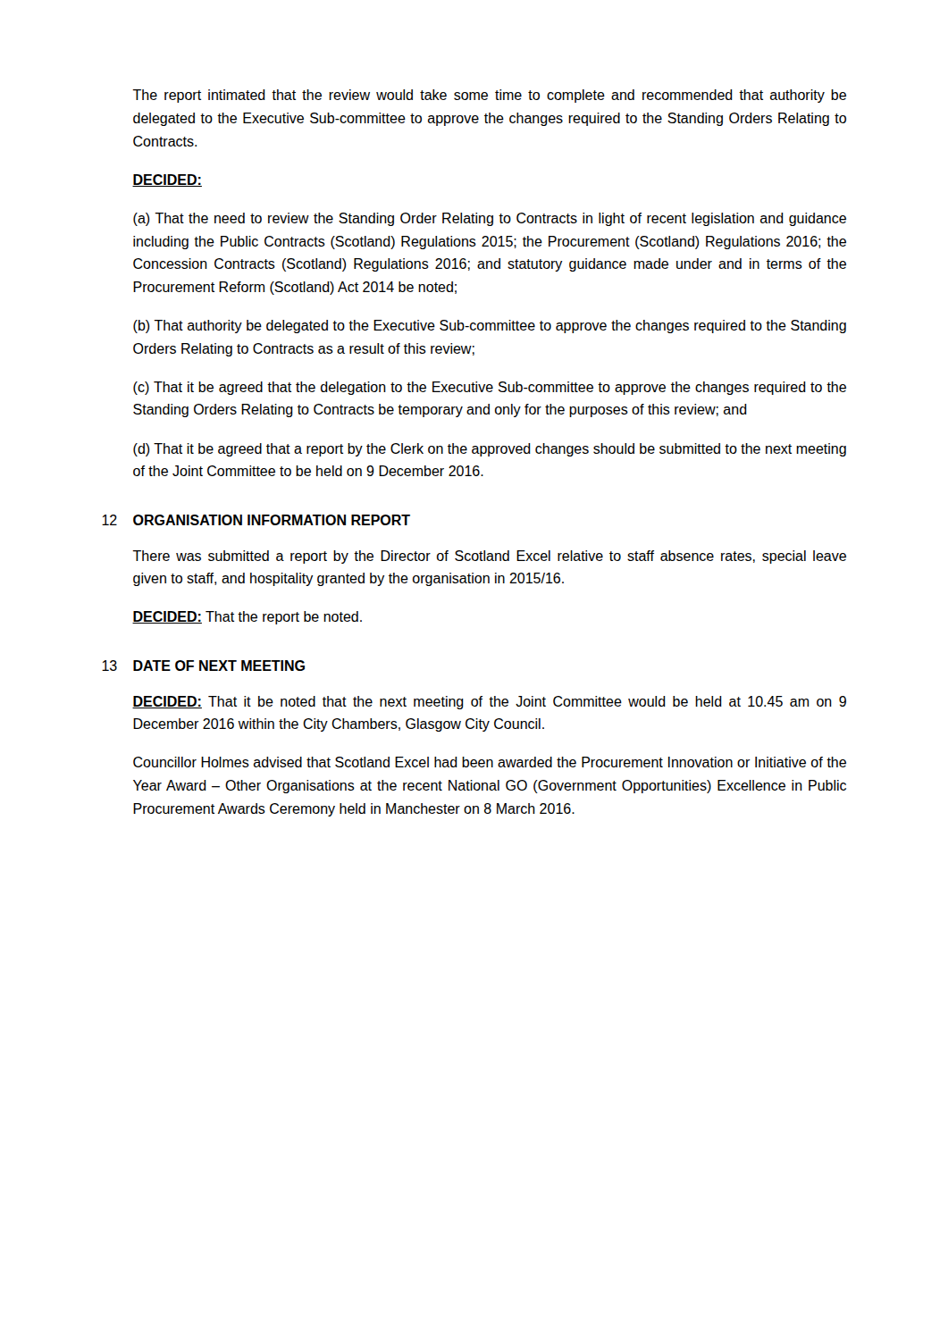The report intimated that the review would take some time to complete and recommended that authority be delegated to the Executive Sub-committee to approve the changes required to the Standing Orders Relating to Contracts.
DECIDED:
(a) That the need to review the Standing Order Relating to Contracts in light of recent legislation and guidance including the Public Contracts (Scotland) Regulations 2015; the Procurement (Scotland) Regulations 2016; the Concession Contracts (Scotland) Regulations 2016; and statutory guidance made under and in terms of the Procurement Reform (Scotland) Act 2014 be noted;
(b) That authority be delegated to the Executive Sub-committee to approve the changes required to the Standing Orders Relating to Contracts as a result of this review;
(c) That it be agreed that the delegation to the Executive Sub-committee to approve the changes required to the Standing Orders Relating to Contracts be temporary and only for the purposes of this review; and
(d) That it be agreed that a report by the Clerk on the approved changes should be submitted to the next meeting of the Joint Committee to be held on 9 December 2016.
12 Organisation Information Report
There was submitted a report by the Director of Scotland Excel relative to staff absence rates, special leave given to staff, and hospitality granted by the organisation in 2015/16.
DECIDED: That the report be noted.
13 Date of Next Meeting
DECIDED: That it be noted that the next meeting of the Joint Committee would be held at 10.45 am on 9 December 2016 within the City Chambers, Glasgow City Council.
Councillor Holmes advised that Scotland Excel had been awarded the Procurement Innovation or Initiative of the Year Award – Other Organisations at the recent National GO (Government Opportunities) Excellence in Public Procurement Awards Ceremony held in Manchester on 8 March 2016.